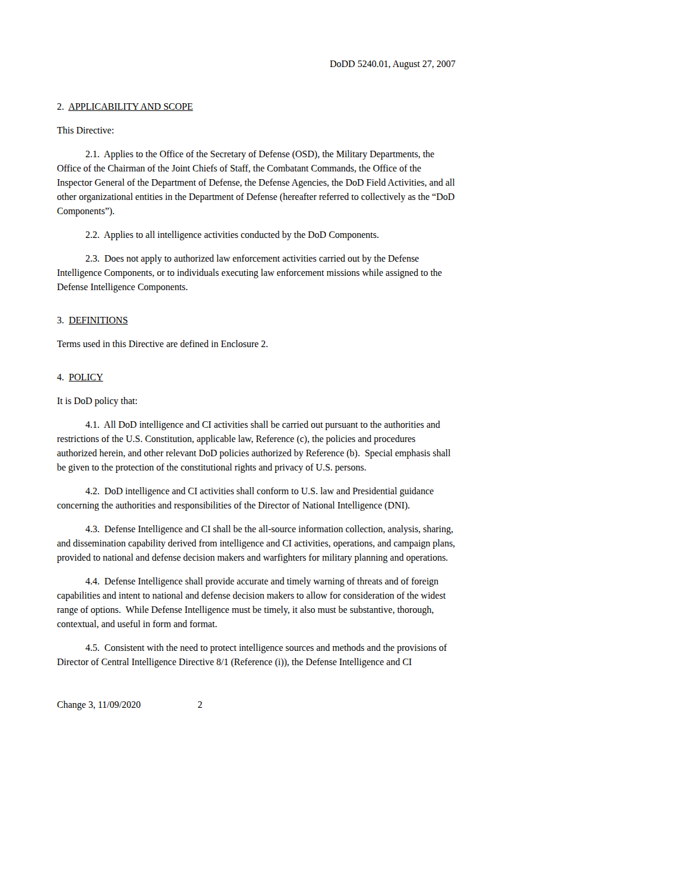DoDD 5240.01, August 27, 2007
2. APPLICABILITY AND SCOPE
This Directive:
2.1. Applies to the Office of the Secretary of Defense (OSD), the Military Departments, the Office of the Chairman of the Joint Chiefs of Staff, the Combatant Commands, the Office of the Inspector General of the Department of Defense, the Defense Agencies, the DoD Field Activities, and all other organizational entities in the Department of Defense (hereafter referred to collectively as the “DoD Components”).
2.2. Applies to all intelligence activities conducted by the DoD Components.
2.3. Does not apply to authorized law enforcement activities carried out by the Defense Intelligence Components, or to individuals executing law enforcement missions while assigned to the Defense Intelligence Components.
3. DEFINITIONS
Terms used in this Directive are defined in Enclosure 2.
4. POLICY
It is DoD policy that:
4.1. All DoD intelligence and CI activities shall be carried out pursuant to the authorities and restrictions of the U.S. Constitution, applicable law, Reference (c), the policies and procedures authorized herein, and other relevant DoD policies authorized by Reference (b). Special emphasis shall be given to the protection of the constitutional rights and privacy of U.S. persons.
4.2. DoD intelligence and CI activities shall conform to U.S. law and Presidential guidance concerning the authorities and responsibilities of the Director of National Intelligence (DNI).
4.3. Defense Intelligence and CI shall be the all-source information collection, analysis, sharing, and dissemination capability derived from intelligence and CI activities, operations, and campaign plans, provided to national and defense decision makers and warfighters for military planning and operations.
4.4. Defense Intelligence shall provide accurate and timely warning of threats and of foreign capabilities and intent to national and defense decision makers to allow for consideration of the widest range of options. While Defense Intelligence must be timely, it also must be substantive, thorough, contextual, and useful in form and format.
4.5. Consistent with the need to protect intelligence sources and methods and the provisions of Director of Central Intelligence Directive 8/1 (Reference (i)), the Defense Intelligence and CI
Change 3, 11/09/2020 2